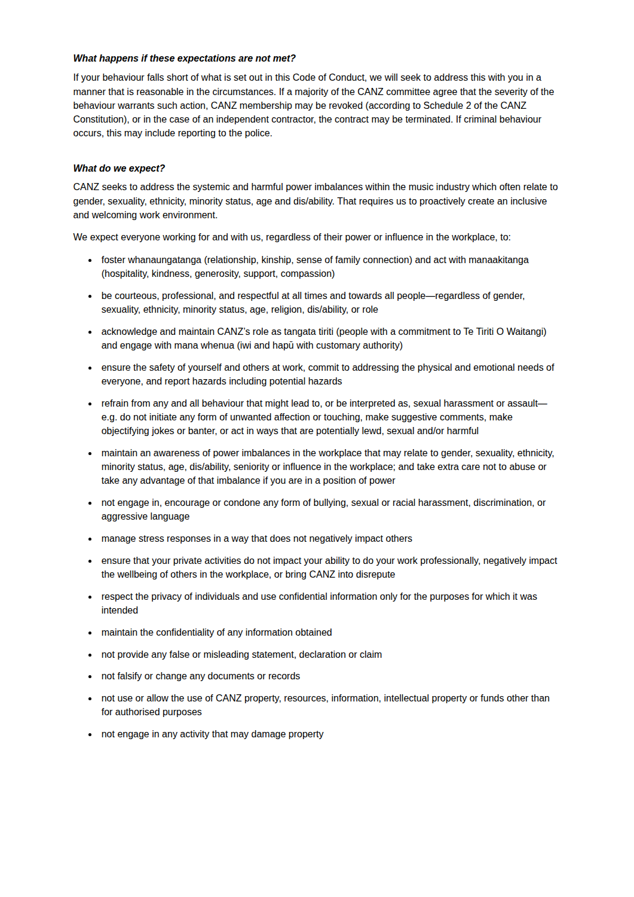What happens if these expectations are not met?
If your behaviour falls short of what is set out in this Code of Conduct, we will seek to address this with you in a manner that is reasonable in the circumstances. If a majority of the CANZ committee agree that the severity of the behaviour warrants such action, CANZ membership may be revoked (according to Schedule 2 of the CANZ Constitution), or in the case of an independent contractor, the contract may be terminated. If criminal behaviour occurs, this may include reporting to the police.
What do we expect?
CANZ seeks to address the systemic and harmful power imbalances within the music industry which often relate to gender, sexuality, ethnicity, minority status, age and dis/ability. That requires us to proactively create an inclusive and welcoming work environment.
We expect everyone working for and with us, regardless of their power or influence in the workplace, to:
foster whanaungatanga (relationship, kinship, sense of family connection) and act with manaakitanga (hospitality, kindness, generosity, support, compassion)
be courteous, professional, and respectful at all times and towards all people—regardless of gender, sexuality, ethnicity, minority status, age, religion, dis/ability, or role
acknowledge and maintain CANZ’s role as tangata tiriti (people with a commitment to Te Tiriti O Waitangi) and engage with mana whenua (iwi and hapū with customary authority)
ensure the safety of yourself and others at work, commit to addressing the physical and emotional needs of everyone, and report hazards including potential hazards
refrain from any and all behaviour that might lead to, or be interpreted as, sexual harassment or assault—e.g. do not initiate any form of unwanted affection or touching, make suggestive comments, make objectifying jokes or banter, or act in ways that are potentially lewd, sexual and/or harmful
maintain an awareness of power imbalances in the workplace that may relate to gender, sexuality, ethnicity, minority status, age, dis/ability, seniority or influence in the workplace; and take extra care not to abuse or take any advantage of that imbalance if you are in a position of power
not engage in, encourage or condone any form of bullying, sexual or racial harassment, discrimination, or aggressive language
manage stress responses in a way that does not negatively impact others
ensure that your private activities do not impact your ability to do your work professionally, negatively impact the wellbeing of others in the workplace, or bring CANZ into disrepute
respect the privacy of individuals and use confidential information only for the purposes for which it was intended
maintain the confidentiality of any information obtained
not provide any false or misleading statement, declaration or claim
not falsify or change any documents or records
not use or allow the use of CANZ property, resources, information, intellectual property or funds other than for authorised purposes
not engage in any activity that may damage property